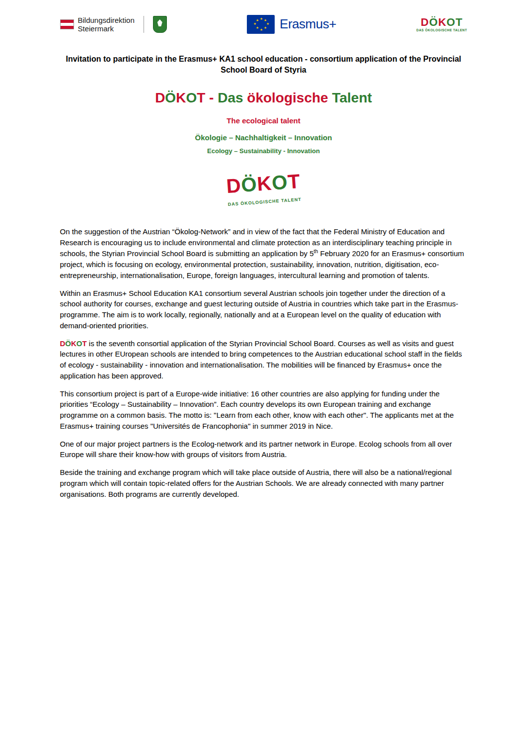Bildungsdirektion
Steiermark
★ ★ ★ ★ ★ ★ ★ ★
Erasmus+
DÖKOT
DAS ÖKOLOGISCHE TALENT
Invitation to participate in the Erasmus+ KA1 school education - consortium application of the Provincial School Board of Styria
DÖKOT - Das ökologische Talent
The ecological talent
Ökologie – Nachhaltigkeit – Innovation
Ecology – Sustainability - Innovation
DÖKOT
DAS ÖKOLOGISCHE TALENT
On the suggestion of the Austrian “Ökolog-Network” and in view of the fact that the Federal Ministry of Education and Research is encouraging us to include environmental and climate protection as an interdisciplinary teaching principle in schools, the Styrian Provincial School Board is submitting an application by 5th February 2020 for an Erasmus+ consortium project, which is focusing on ecology, environmental protection, sustainability, innovation, nutrition, digitisation, eco-entrepreneurship, internationalisation, Europe, foreign languages, intercultural learning and promotion of talents.
Within an Erasmus+ School Education KA1 consortium several Austrian schools join together under the direction of a school authority for courses, exchange and guest lecturing outside of Austria in countries which take part in the Erasmus-programme. The aim is to work locally, regionally, nationally and at a European level on the quality of education with demand-oriented priorities.
DÖKOT is the seventh consortial application of the Styrian Provincial School Board. Courses as well as visits and guest lectures in other EUropean schools are intended to bring competences to the Austrian educational school staff in the fields of ecology - sustainability - innovation and internationalisation. The mobilities will be financed by Erasmus+ once the application has been approved.
This consortium project is part of a Europe-wide initiative: 16 other countries are also applying for funding under the priorities “Ecology – Sustainability – Innovation”. Each country develops its own European training and exchange programme on a common basis. The motto is: "Learn from each other, know with each other". The applicants met at the Erasmus+ training courses "Universités de Francophonia" in summer 2019 in Nice.
One of our major project partners is the Ecolog-network and its partner network in Europe. Ecolog schools from all over Europe will share their know-how with groups of visitors from Austria.
Beside the training and exchange program which will take place outside of Austria, there will also be a national/regional program which will contain topic-related offers for the Austrian Schools. We are already connected with many partner organisations. Both programs are currently developed.